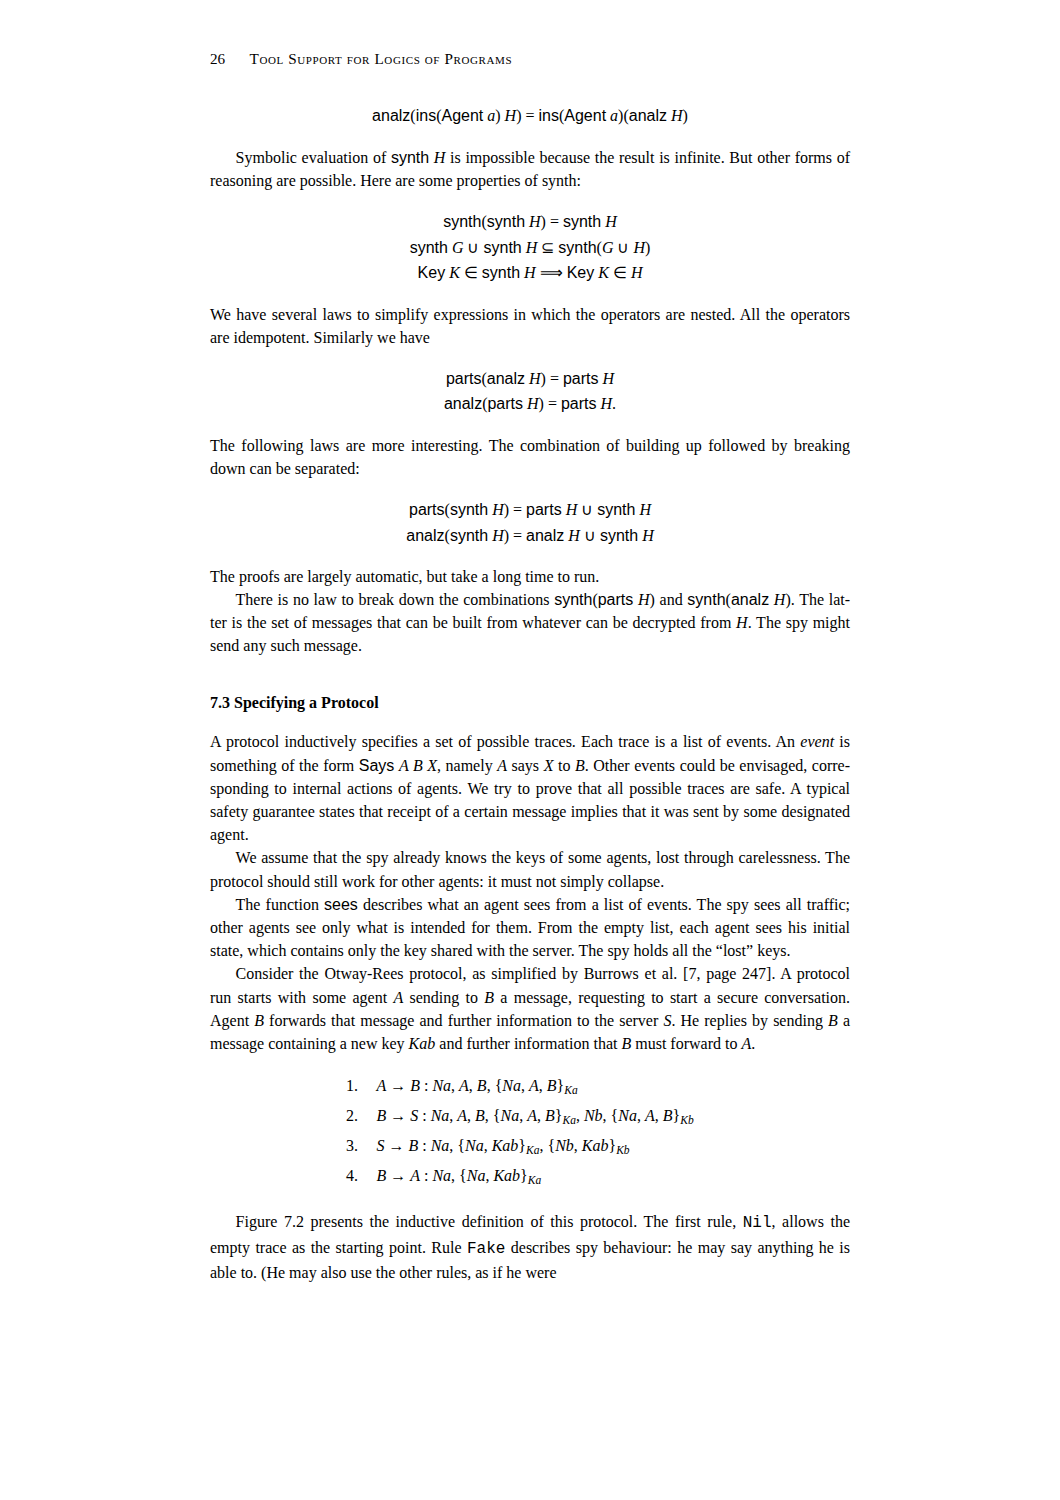26 Tool Support for Logics of Programs
analz(ins(Agent a) H) = ins(Agent a)(analz H)
Symbolic evaluation of synth H is impossible because the result is infinite. But other forms of reasoning are possible. Here are some properties of synth:
synth(synth H) = synth H synth G ∪ synth H ⊆ synth(G ∪ H) Key K ∈ synth H ⟹ Key K ∈ H
We have several laws to simplify expressions in which the operators are nested. All the operators are idempotent. Similarly we have
parts(analz H) = parts H analz(parts H) = parts H.
The following laws are more interesting. The combination of building up followed by breaking down can be separated:
parts(synth H) = parts H ∪ synth H analz(synth H) = analz H ∪ synth H
The proofs are largely automatic, but take a long time to run.
There is no law to break down the combinations synth(parts H) and synth(analz H). The latter is the set of messages that can be built from whatever can be decrypted from H. The spy might send any such message.
7.3 Specifying a Protocol
A protocol inductively specifies a set of possible traces. Each trace is a list of events. An event is something of the form Says A B X, namely A says X to B. Other events could be envisaged, corresponding to internal actions of agents. We try to prove that all possible traces are safe. A typical safety guarantee states that receipt of a certain message implies that it was sent by some designated agent.
We assume that the spy already knows the keys of some agents, lost through carelessness. The protocol should still work for other agents: it must not simply collapse.
The function sees describes what an agent sees from a list of events. The spy sees all traffic; other agents see only what is intended for them. From the empty list, each agent sees his initial state, which contains only the key shared with the server. The spy holds all the “lost” keys.
Consider the Otway-Rees protocol, as simplified by Burrows et al. [7, page 247]. A protocol run starts with some agent A sending to B a message, requesting to start a secure conversation. Agent B forwards that message and further information to the server S. He replies by sending B a message containing a new key Kab and further information that B must forward to A.
1. A → B : Na, A, B, {Na, A, B}Ka
2. B → S : Na, A, B, {Na, A, B}Ka, Nb, {Na, A, B}Kb
3. S → B : Na, {Na, Kab}Ka, {Nb, Kab}Kb
4. B → A : Na, {Na, Kab}Ka
Figure 7.2 presents the inductive definition of this protocol. The first rule, Nil, allows the empty trace as the starting point. Rule Fake describes spy behaviour: he may say anything he is able to. (He may also use the other rules, as if he were